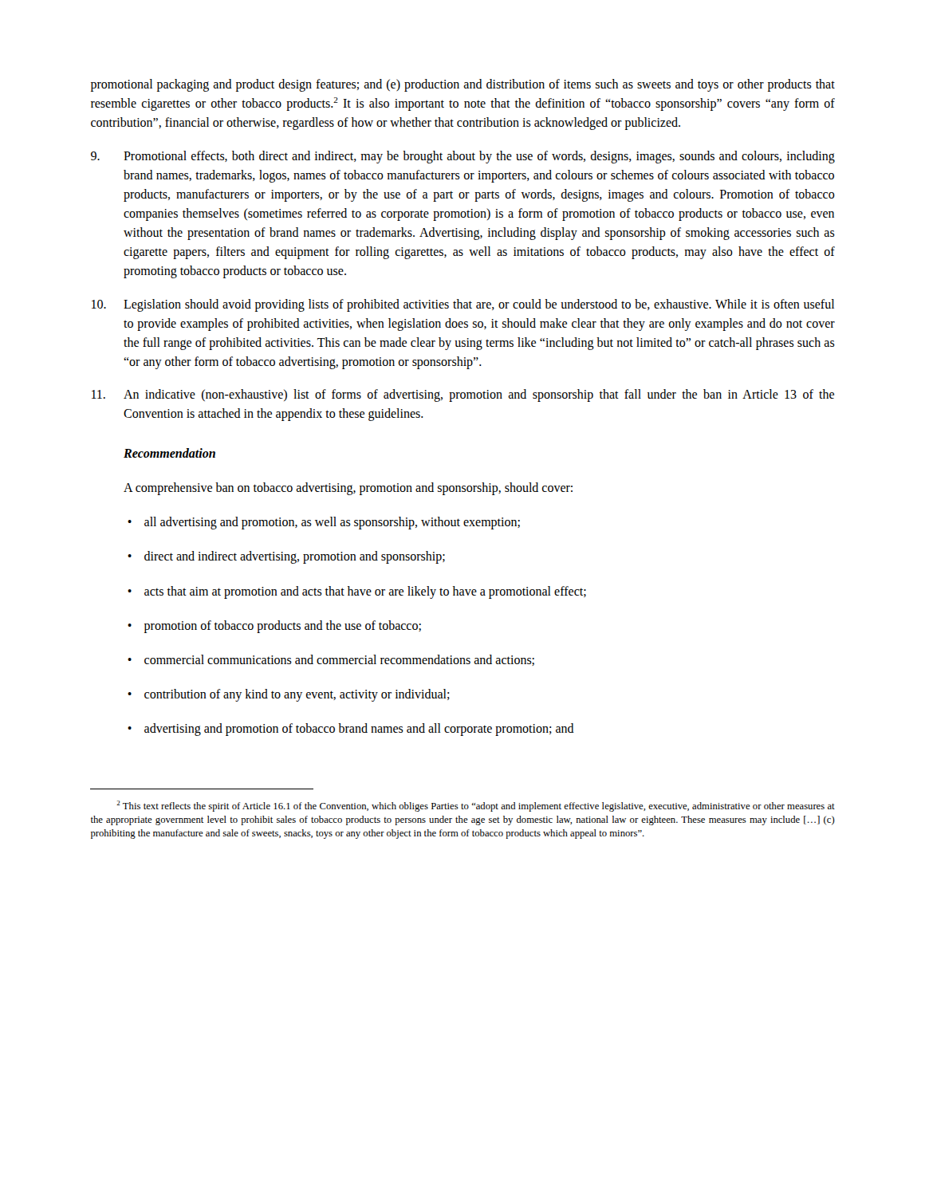promotional packaging and product design features; and (e) production and distribution of items such as sweets and toys or other products that resemble cigarettes or other tobacco products.2 It is also important to note that the definition of “tobacco sponsorship” covers “any form of contribution”, financial or otherwise, regardless of how or whether that contribution is acknowledged or publicized.
9. Promotional effects, both direct and indirect, may be brought about by the use of words, designs, images, sounds and colours, including brand names, trademarks, logos, names of tobacco manufacturers or importers, and colours or schemes of colours associated with tobacco products, manufacturers or importers, or by the use of a part or parts of words, designs, images and colours. Promotion of tobacco companies themselves (sometimes referred to as corporate promotion) is a form of promotion of tobacco products or tobacco use, even without the presentation of brand names or trademarks. Advertising, including display and sponsorship of smoking accessories such as cigarette papers, filters and equipment for rolling cigarettes, as well as imitations of tobacco products, may also have the effect of promoting tobacco products or tobacco use.
10. Legislation should avoid providing lists of prohibited activities that are, or could be understood to be, exhaustive. While it is often useful to provide examples of prohibited activities, when legislation does so, it should make clear that they are only examples and do not cover the full range of prohibited activities. This can be made clear by using terms like “including but not limited to” or catch-all phrases such as “or any other form of tobacco advertising, promotion or sponsorship”.
11. An indicative (non-exhaustive) list of forms of advertising, promotion and sponsorship that fall under the ban in Article 13 of the Convention is attached in the appendix to these guidelines.
Recommendation
A comprehensive ban on tobacco advertising, promotion and sponsorship, should cover:
all advertising and promotion, as well as sponsorship, without exemption;
direct and indirect advertising, promotion and sponsorship;
acts that aim at promotion and acts that have or are likely to have a promotional effect;
promotion of tobacco products and the use of tobacco;
commercial communications and commercial recommendations and actions;
contribution of any kind to any event, activity or individual;
advertising and promotion of tobacco brand names and all corporate promotion; and
2 This text reflects the spirit of Article 16.1 of the Convention, which obliges Parties to “adopt and implement effective legislative, executive, administrative or other measures at the appropriate government level to prohibit sales of tobacco products to persons under the age set by domestic law, national law or eighteen. These measures may include […] (c) prohibiting the manufacture and sale of sweets, snacks, toys or any other object in the form of tobacco products which appeal to minors”.